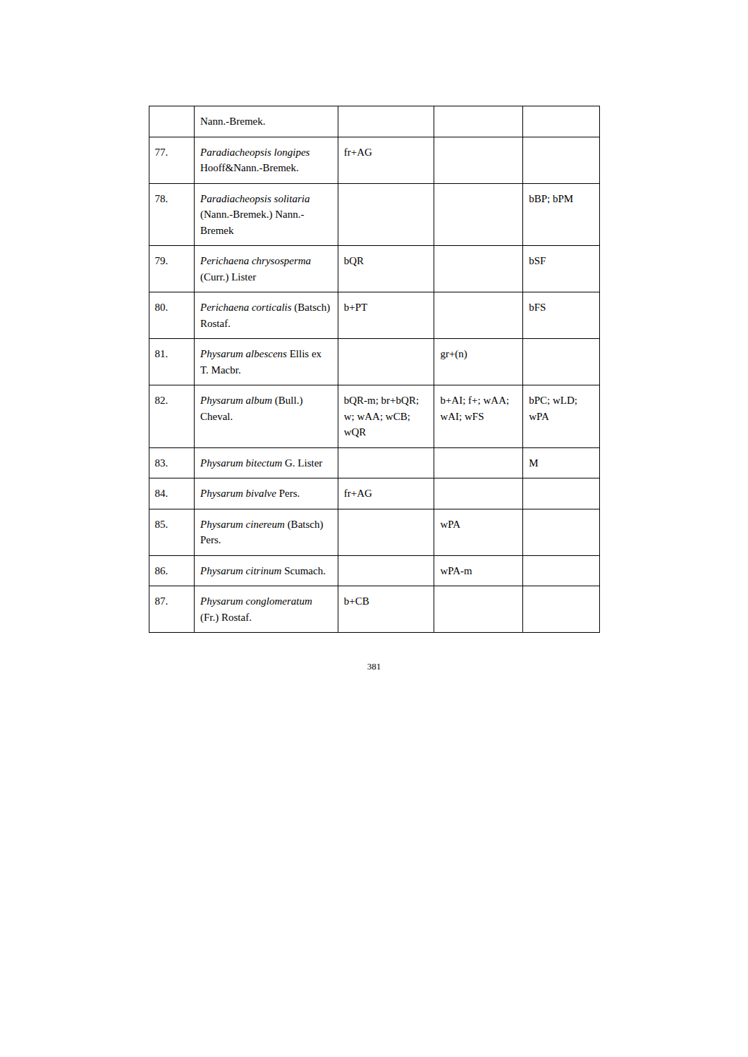| | Nann.-Bremek. | | | |
| 77. | Paradiacheopsis longipes Hooff&Nann.-Bremek. | fr+AG | | |
| 78. | Paradiacheopsis solitaria (Nann.-Bremek.) Nann.-Bremek | | | bBP; bPM |
| 79. | Perichaena chrysosperma (Curr.) Lister | bQR | | bSF |
| 80. | Perichaena corticalis (Batsch) Rostaf. | b+PT | | bFS |
| 81. | Physarum albescens Ellis ex T. Macbr. | | gr+(n) | |
| 82. | Physarum album (Bull.) Cheval. | bQR-m; br+bQR; w; wAA; wCB; wQR | b+AI; f+; wAA; wAI; wFS | bPC; wLD; wPA |
| 83. | Physarum bitectum G. Lister | | | M |
| 84. | Physarum bivalve Pers. | fr+AG | | |
| 85. | Physarum cinereum (Batsch) Pers. | | wPA | |
| 86. | Physarum citrinum Scumach. | | wPA-m | |
| 87. | Physarum conglomeratum (Fr.) Rostaf. | b+CB | | |
381